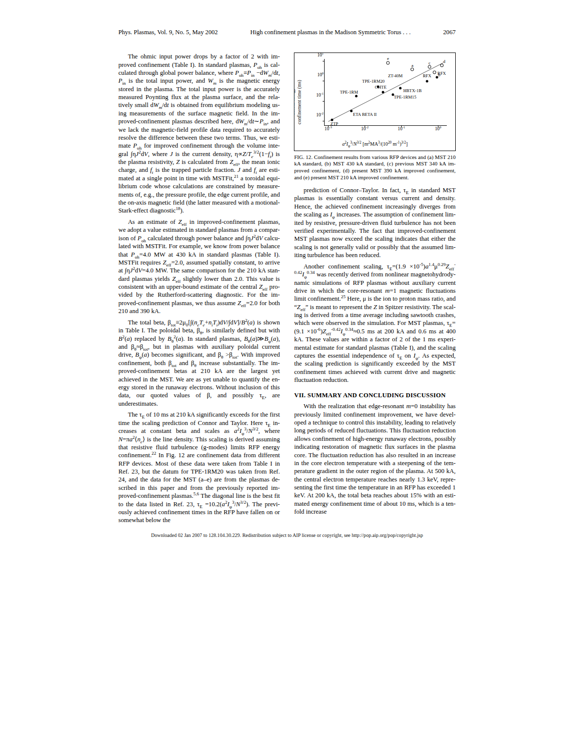Phys. Plasmas, Vol. 9, No. 5, May 2002
High confinement plasmas in the Madison Symmetric Torus . . .
2067
The ohmic input power drops by a factor of 2 with improved confinement (Table I). In standard plasmas, Poh is calculated through global power balance, where Poh≡Pin −dWm/dt, Pin is the total input power, and Wm is the magnetic energy stored in the plasma. The total input power is the accurately measured Poynting flux at the plasma surface, and the relatively small dWm/dt is obtained from equilibrium modeling using measurements of the surface magnetic field. In the improved-confinement plasmas described here, dWm/dt∼Pin, and we lack the magnetic-field profile data required to accurately resolve the difference between these two terms. Thus, we estimate Poh for improved confinement through the volume integral ∫ηJ2dV, where J is the current density, η∝Z/Te3/2(1−ft) is the plasma resistivity, Z is calculated from Zeff, the mean ionic charge, and ft is the trapped particle fraction. J and ft are estimated at a single point in time with MSTFit,21 a toroidal equilibrium code whose calculations are constrained by measurements of, e.g., the pressure profile, the edge current profile, and the on-axis magnetic field (the latter measured with a motional-Stark-effect diagnostic18).
As an estimate of Zeff in improved-confinement plasmas, we adopt a value estimated in standard plasmas from a comparison of Poh calculated through power balance and ∫ηJ2dV calculated with MSTFit. For example, we know from power balance that Poh=4.0 MW at 430 kA in standard plasmas (Table I). MSTFit requires Zeff=2.0, assumed spatially constant, to arrive at ∫ηJ2dV=4.0 MW. The same comparison for the 210 kA standard plasmas yields Zeff slightly lower than 2.0. This value is consistent with an upper-bound estimate of the central Zeff provided by the Rutherford-scattering diagnostic. For the improved-confinement plasmas, we thus assume Zeff=2.0 for both 210 and 390 kA.
The total beta, βtot≡2μ0[∫(neTe+niTi)dV/∫dV]/B2(a) is shown in Table I. The poloidal beta, βθ, is similarly defined but with B2(a) replaced by Bθ2(a). In standard plasmas, Bθ(a)≫Bφ(a), and βθ≈βtot, but in plasmas with auxiliary poloidal current drive, Bφ(a) becomes significant, and βθ >βtot. With improved confinement, both βtot and βθ increase substantially. The improved-confinement betas at 210 kA are the largest yet achieved in the MST. We are as yet unable to quantify the energy stored in the runaway electrons. Without inclusion of this data, our quoted values of β, and possibly τE, are underestimates.
The τE of 10 ms at 210 kA significantly exceeds for the first time the scaling prediction of Connor and Taylor. Here τE increases at constant beta and scales as a2Iφ3/N3/2, where N=πa2⟨ne⟩ is the line density. This scaling is derived assuming that resistive fluid turbulence (g-modes) limits RFP energy confinement.22 In Fig. 12 are confinement data from different RFP devices. Most of these data were taken from Table I in Ref. 23, but the datum for TPE-1RM20 was taken from Ref. 24, and the data for the MST (a–e) are from the plasmas described in this paper and from the previously reported improved-confinement plasmas.5,6 The diagonal line is the best fit to the data listed in Ref. 23, τE =10.2(a2Iφ3/N3/2). The previously achieved confinement times in the RFP have fallen on or somewhat below the
Global energy
confinement time (ms)
101
100
10-1
10-2
10-3
10-2
10-1
100
ZTP
ETA BETA II
TPE-1RM
TPE-1RM20
OHTE
TPE-1RM15
HBTX-1B
ZT-40M
RFX
RFX
a
b
c
d
e
a2Iφ3/N3/2 [m2MA3/(1020 m-1)3/2]
FIG. 12. Confinement results from various RFP devices and (a) MST 210 kA standard, (b) MST 430 kA standard, (c) previous MST 340 kA improved confinement, (d) present MST 390 kA improved confinement, and (e) present MST 210 kA improved confinement.
prediction of Connor–Taylor. In fact, τE in standard MST plasmas is essentially constant versus current and density. Hence, the achieved confinement increasingly diverges from the scaling as Iφ increases. The assumption of confinement limited by resistive, pressure-driven fluid turbulence has not been verified experimentally. The fact that improved-confinement MST plasmas now exceed the scaling indicates that either the scaling is not generally valid or possibly that the assumed limiting turbulence has been reduced.
Another confinement scaling, τE=(1.9 ×10-5)a1.4μ0.29Zeff-0.42Iφ0.34 was recently derived from nonlinear magnetohydrodynamic simulations of RFP plasmas without auxiliary current drive in which the core-resonant m=1 magnetic fluctuations limit confinement.25 Here, μ is the ion to proton mass ratio, and “Zeff” is meant to represent the Z in Spitzer resistivity. The scaling is derived from a time average including sawtooth crashes, which were observed in the simulation. For MST plasmas, τE=(9.1 ×10-6)Zeff-0.42Iφ0.34≈0.5 ms at 200 kA and 0.6 ms at 400 kA. These values are within a factor of 2 of the 1 ms experimental estimate for standard plasmas (Table I), and the scaling captures the essential independence of τE on Iφ. As expected, the scaling prediction is significantly exceeded by the MST confinement times achieved with current drive and magnetic fluctuation reduction.
VII. SUMMARY AND CONCLUDING DISCUSSION
With the realization that edge-resonant m=0 instability has previously limited confinement improvement, we have developed a technique to control this instability, leading to relatively long periods of reduced fluctuations. This fluctuation reduction allows confinement of high-energy runaway electrons, possibly indicating restoration of magnetic flux surfaces in the plasma core. The fluctuation reduction has also resulted in an increase in the core electron temperature with a steepening of the temperature gradient in the outer region of the plasma. At 500 kA, the central electron temperature reaches nearly 1.3 keV, representing the first time the temperature in an RFP has exceeded 1 keV. At 200 kA, the total beta reaches about 15% with an estimated energy confinement time of about 10 ms, which is a tenfold increase
Downloaded 02 Jan 2007 to 128.104.30.229. Redistribution subject to AIP license or copyright, see http://pop.aip.org/pop/copyright.jsp